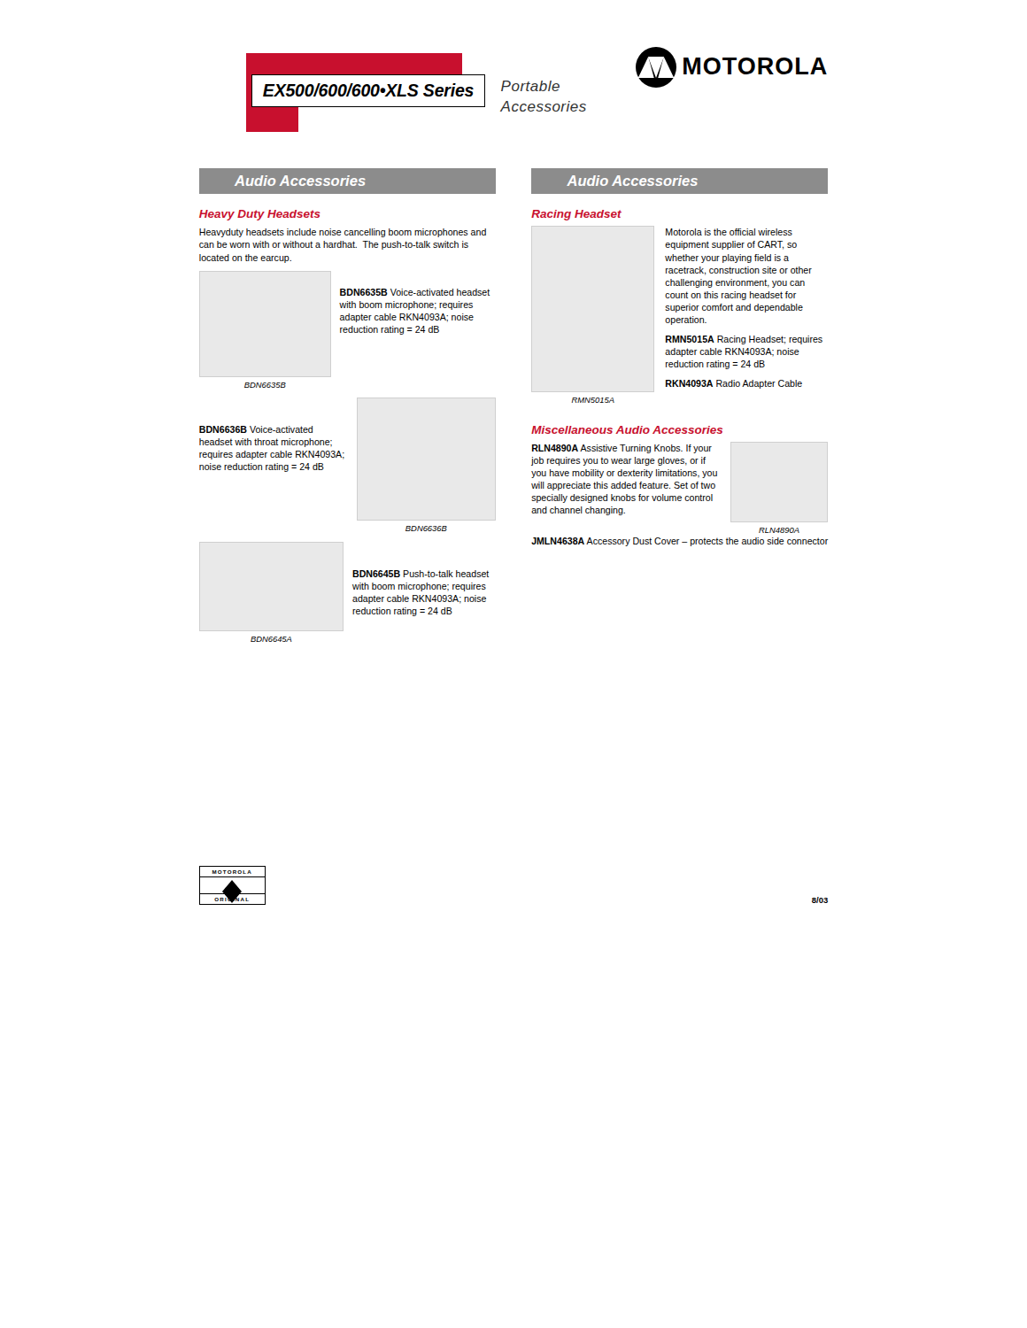EX500/600/600•XLS Series
Portable
Accessories
MOTOROLA
Audio Accessories
Heavy Duty Headsets
Heavyduty headsets include noise cancelling boom microphones and can be worn with or without a hardhat. The push-to-talk switch is located on the earcup.
BDN6635B
BDN6635B Voice-activated headset with boom microphone; requires adapter cable RKN4093A; noise reduction rating = 24 dB
BDN6636B Voice-activated headset with throat microphone; requires adapter cable RKN4093A; noise reduction rating = 24 dB
BDN6636B
BDN6645A
BDN6645B Push-to-talk headset with boom microphone; requires adapter cable RKN4093A; noise reduction rating = 24 dB
Audio Accessories
Racing Headset
RMN5015A
Motorola is the official wireless equipment supplier of CART, so whether your playing field is a racetrack, construction site or other challenging environment, you can count on this racing headset for superior comfort and dependable operation.
RMN5015A Racing Headset; requires adapter cable RKN4093A; noise reduction rating = 24 dB
RKN4093A Radio Adapter Cable
Miscellaneous Audio Accessories
RLN4890A Assistive Turning Knobs. If your job requires you to wear large gloves, or if you have mobility or dexterity limitations, you will appreciate this added feature. Set of two specially designed knobs for volume control and channel changing.
RLN4890A
JMLN4638A Accessory Dust Cover – protects the audio side connector
MOTOROLA
ORIGINAL
8/03